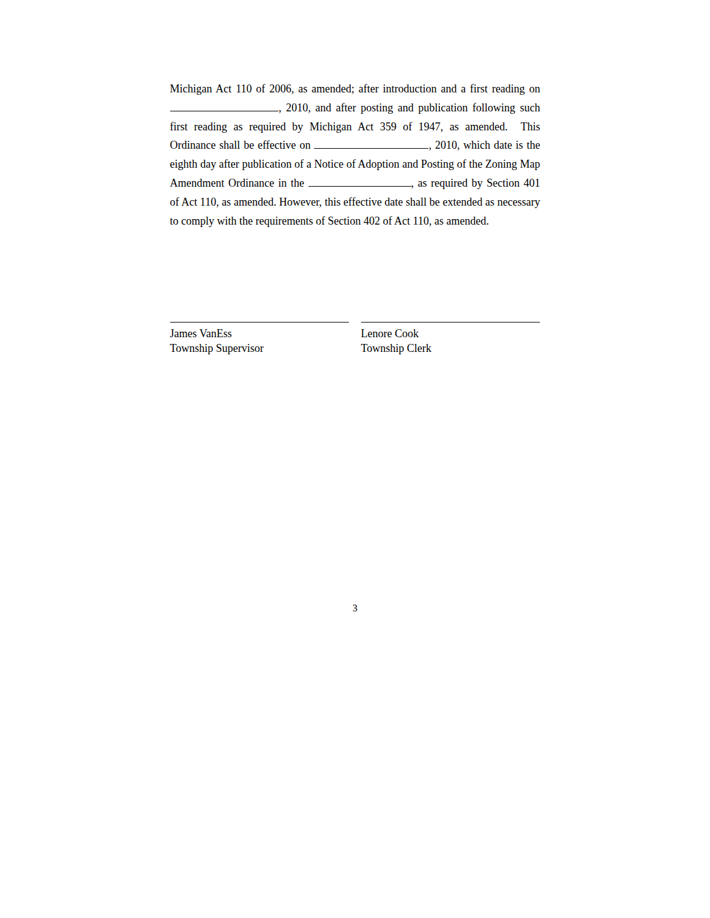Michigan Act 110 of 2006, as amended; after introduction and a first reading on , 2010, and after posting and publication following such first reading as required by Michigan Act 359 of 1947, as amended. This Ordinance shall be effective on , 2010, which date is the eighth day after publication of a Notice of Adoption and Posting of the Zoning Map Amendment Ordinance in the , as required by Section 401 of Act 110, as amended. However, this effective date shall be extended as necessary to comply with the requirements of Section 402 of Act 110, as amended.
James VanEss
Township Supervisor
Lenore Cook
Township Clerk
3